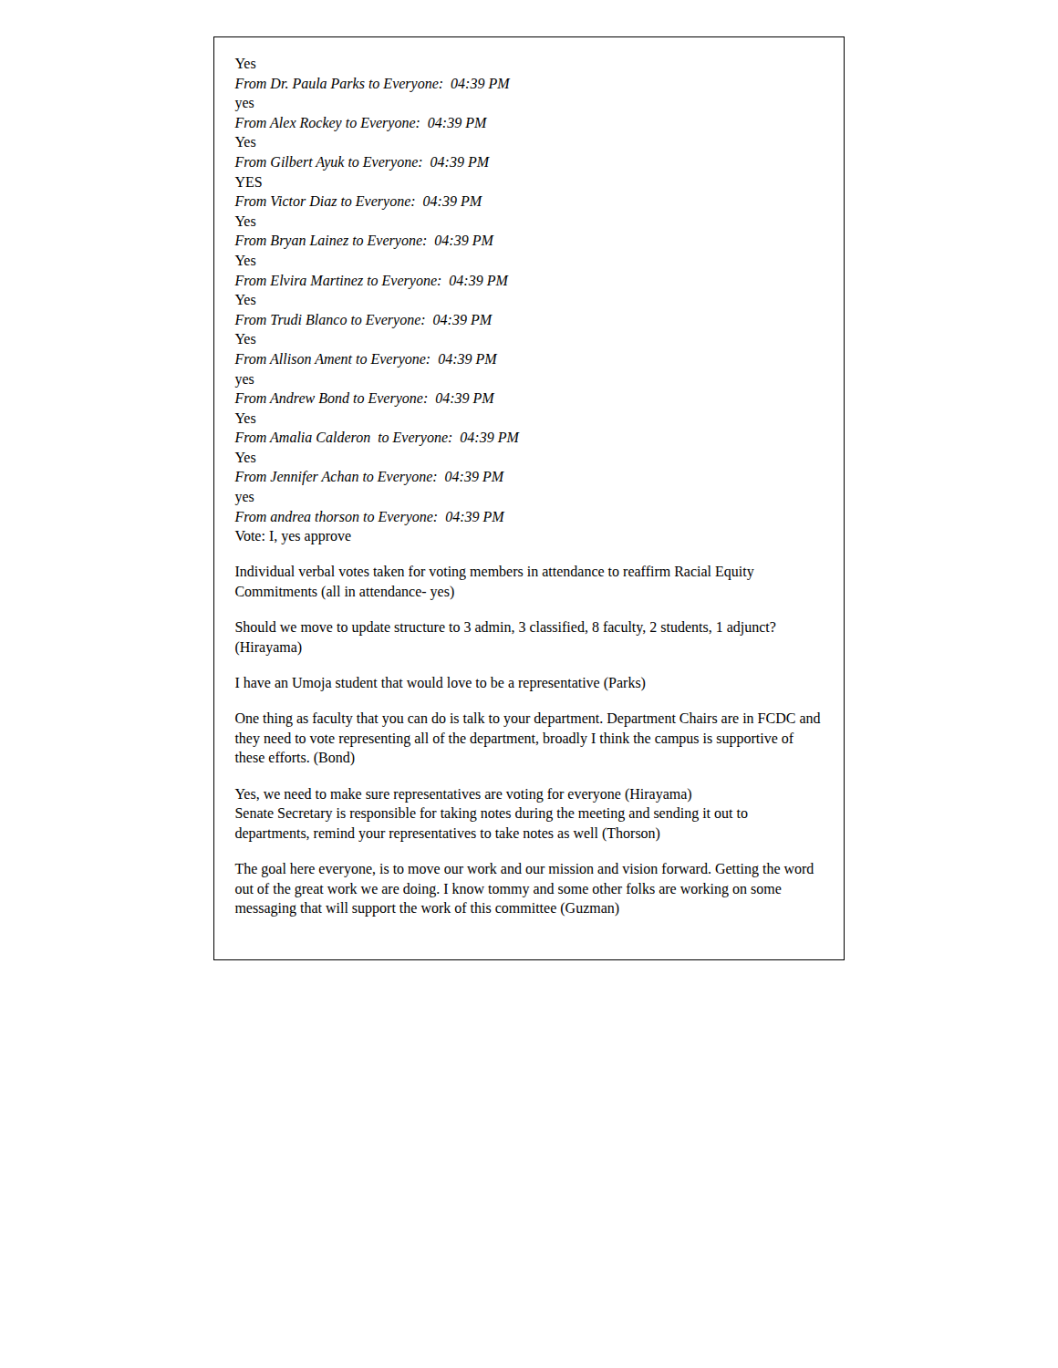Yes
From Dr. Paula Parks to Everyone: 04:39 PM
yes
From Alex Rockey to Everyone: 04:39 PM
Yes
From Gilbert Ayuk to Everyone: 04:39 PM
YES
From Victor Diaz to Everyone: 04:39 PM
Yes
From Bryan Lainez to Everyone: 04:39 PM
Yes
From Elvira Martinez to Everyone: 04:39 PM
Yes
From Trudi Blanco to Everyone: 04:39 PM
Yes
From Allison Ament to Everyone: 04:39 PM
yes
From Andrew Bond to Everyone: 04:39 PM
Yes
From Amalia Calderon to Everyone: 04:39 PM
Yes
From Jennifer Achan to Everyone: 04:39 PM
yes
From andrea thorson to Everyone: 04:39 PM
Vote: I, yes approve
Individual verbal votes taken for voting members in attendance to reaffirm Racial Equity Commitments (all in attendance- yes)
Should we move to update structure to 3 admin, 3 classified, 8 faculty, 2 students, 1 adjunct? (Hirayama)
I have an Umoja student that would love to be a representative (Parks)
One thing as faculty that you can do is talk to your department. Department Chairs are in FCDC and they need to vote representing all of the department, broadly I think the campus is supportive of these efforts. (Bond)
Yes, we need to make sure representatives are voting for everyone (Hirayama)
Senate Secretary is responsible for taking notes during the meeting and sending it out to departments, remind your representatives to take notes as well (Thorson)
The goal here everyone, is to move our work and our mission and vision forward. Getting the word out of the great work we are doing. I know tommy and some other folks are working on some messaging that will support the work of this committee (Guzman)